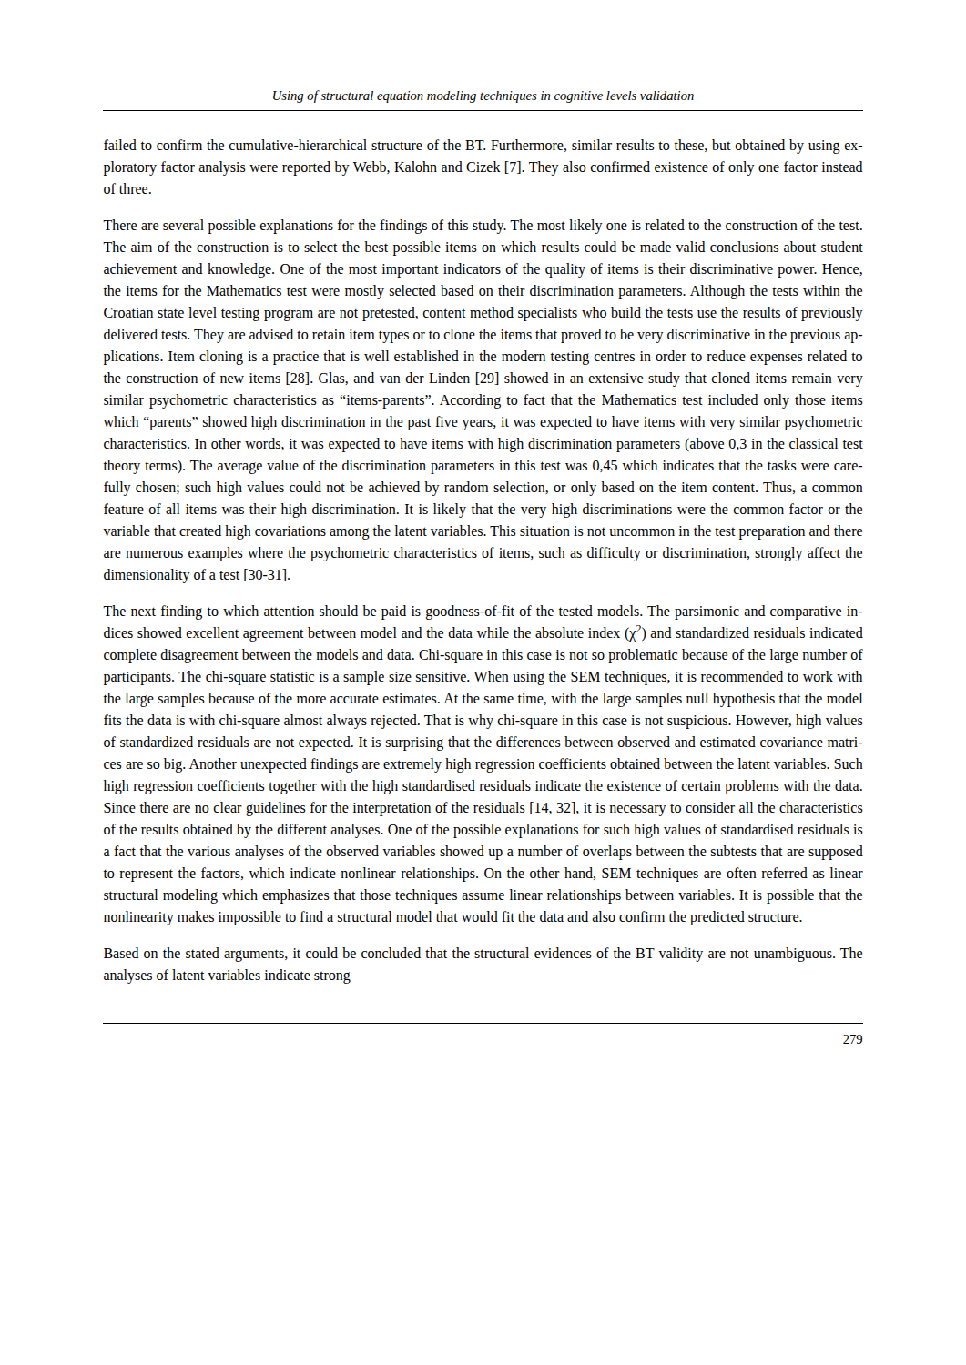Using of structural equation modeling techniques in cognitive levels validation
failed to confirm the cumulative-hierarchical structure of the BT. Furthermore, similar results to these, but obtained by using exploratory factor analysis were reported by Webb, Kalohn and Cizek [7]. They also confirmed existence of only one factor instead of three.
There are several possible explanations for the findings of this study. The most likely one is related to the construction of the test. The aim of the construction is to select the best possible items on which results could be made valid conclusions about student achievement and knowledge. One of the most important indicators of the quality of items is their discriminative power. Hence, the items for the Mathematics test were mostly selected based on their discrimination parameters. Although the tests within the Croatian state level testing program are not pretested, content method specialists who build the tests use the results of previously delivered tests. They are advised to retain item types or to clone the items that proved to be very discriminative in the previous applications. Item cloning is a practice that is well established in the modern testing centres in order to reduce expenses related to the construction of new items [28]. Glas, and van der Linden [29] showed in an extensive study that cloned items remain very similar psychometric characteristics as “items-parents”. According to fact that the Mathematics test included only those items which “parents” showed high discrimination in the past five years, it was expected to have items with very similar psychometric characteristics. In other words, it was expected to have items with high discrimination parameters (above 0,3 in the classical test theory terms). The average value of the discrimination parameters in this test was 0,45 which indicates that the tasks were carefully chosen; such high values could not be achieved by random selection, or only based on the item content. Thus, a common feature of all items was their high discrimination. It is likely that the very high discriminations were the common factor or the variable that created high covariations among the latent variables. This situation is not uncommon in the test preparation and there are numerous examples where the psychometric characteristics of items, such as difficulty or discrimination, strongly affect the dimensionality of a test [30-31].
The next finding to which attention should be paid is goodness-of-fit of the tested models. The parsimonic and comparative indices showed excellent agreement between model and the data while the absolute index (χ2) and standardized residuals indicated complete disagreement between the models and data. Chi-square in this case is not so problematic because of the large number of participants. The chi-square statistic is a sample size sensitive. When using the SEM techniques, it is recommended to work with the large samples because of the more accurate estimates. At the same time, with the large samples null hypothesis that the model fits the data is with chi-square almost always rejected. That is why chi-square in this case is not suspicious. However, high values of standardized residuals are not expected. It is surprising that the differences between observed and estimated covariance matrices are so big. Another unexpected findings are extremely high regression coefficients obtained between the latent variables. Such high regression coefficients together with the high standardised residuals indicate the existence of certain problems with the data. Since there are no clear guidelines for the interpretation of the residuals [14, 32], it is necessary to consider all the characteristics of the results obtained by the different analyses. One of the possible explanations for such high values of standardised residuals is a fact that the various analyses of the observed variables showed up a number of overlaps between the subtests that are supposed to represent the factors, which indicate nonlinear relationships. On the other hand, SEM techniques are often referred as linear structural modeling which emphasizes that those techniques assume linear relationships between variables. It is possible that the nonlinearity makes impossible to find a structural model that would fit the data and also confirm the predicted structure.
Based on the stated arguments, it could be concluded that the structural evidences of the BT validity are not unambiguous. The analyses of latent variables indicate strong
279